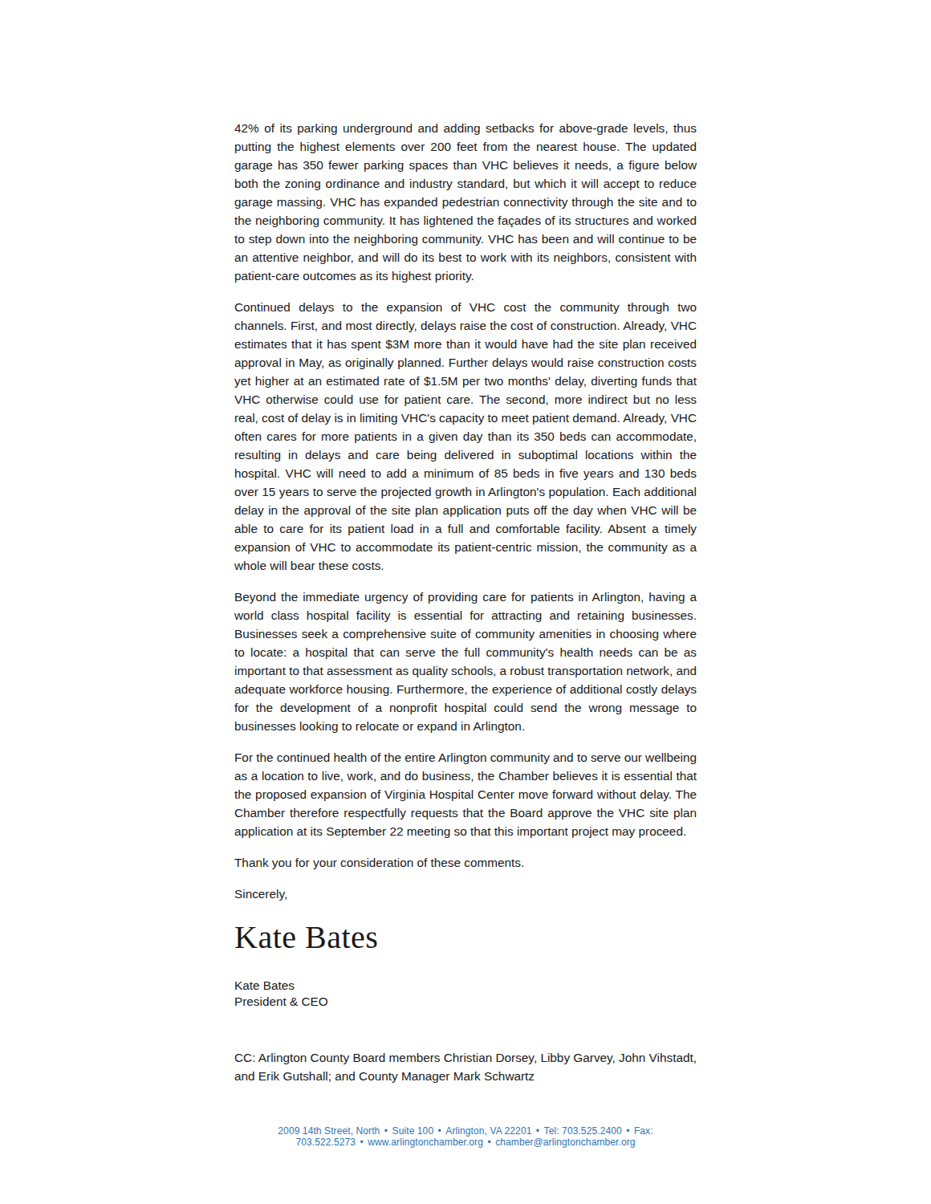42% of its parking underground and adding setbacks for above-grade levels, thus putting the highest elements over 200 feet from the nearest house. The updated garage has 350 fewer parking spaces than VHC believes it needs, a figure below both the zoning ordinance and industry standard, but which it will accept to reduce garage massing. VHC has expanded pedestrian connectivity through the site and to the neighboring community. It has lightened the façades of its structures and worked to step down into the neighboring community. VHC has been and will continue to be an attentive neighbor, and will do its best to work with its neighbors, consistent with patient-care outcomes as its highest priority.
Continued delays to the expansion of VHC cost the community through two channels. First, and most directly, delays raise the cost of construction. Already, VHC estimates that it has spent $3M more than it would have had the site plan received approval in May, as originally planned. Further delays would raise construction costs yet higher at an estimated rate of $1.5M per two months' delay, diverting funds that VHC otherwise could use for patient care. The second, more indirect but no less real, cost of delay is in limiting VHC's capacity to meet patient demand. Already, VHC often cares for more patients in a given day than its 350 beds can accommodate, resulting in delays and care being delivered in suboptimal locations within the hospital. VHC will need to add a minimum of 85 beds in five years and 130 beds over 15 years to serve the projected growth in Arlington's population. Each additional delay in the approval of the site plan application puts off the day when VHC will be able to care for its patient load in a full and comfortable facility. Absent a timely expansion of VHC to accommodate its patient-centric mission, the community as a whole will bear these costs.
Beyond the immediate urgency of providing care for patients in Arlington, having a world class hospital facility is essential for attracting and retaining businesses. Businesses seek a comprehensive suite of community amenities in choosing where to locate: a hospital that can serve the full community's health needs can be as important to that assessment as quality schools, a robust transportation network, and adequate workforce housing. Furthermore, the experience of additional costly delays for the development of a nonprofit hospital could send the wrong message to businesses looking to relocate or expand in Arlington.
For the continued health of the entire Arlington community and to serve our wellbeing as a location to live, work, and do business, the Chamber believes it is essential that the proposed expansion of Virginia Hospital Center move forward without delay. The Chamber therefore respectfully requests that the Board approve the VHC site plan application at its September 22 meeting so that this important project may proceed.
Thank you for your consideration of these comments.
Sincerely,
Kate Bates
Kate Bates
President & CEO
CC: Arlington County Board members Christian Dorsey, Libby Garvey, John Vihstadt, and Erik Gutshall; and County Manager Mark Schwartz
2009 14th Street, North • Suite 100 • Arlington, VA 22201 • Tel: 703.525.2400 • Fax: 703.522.5273 • www.arlingtonchamber.org • chamber@arlingtonchamber.org